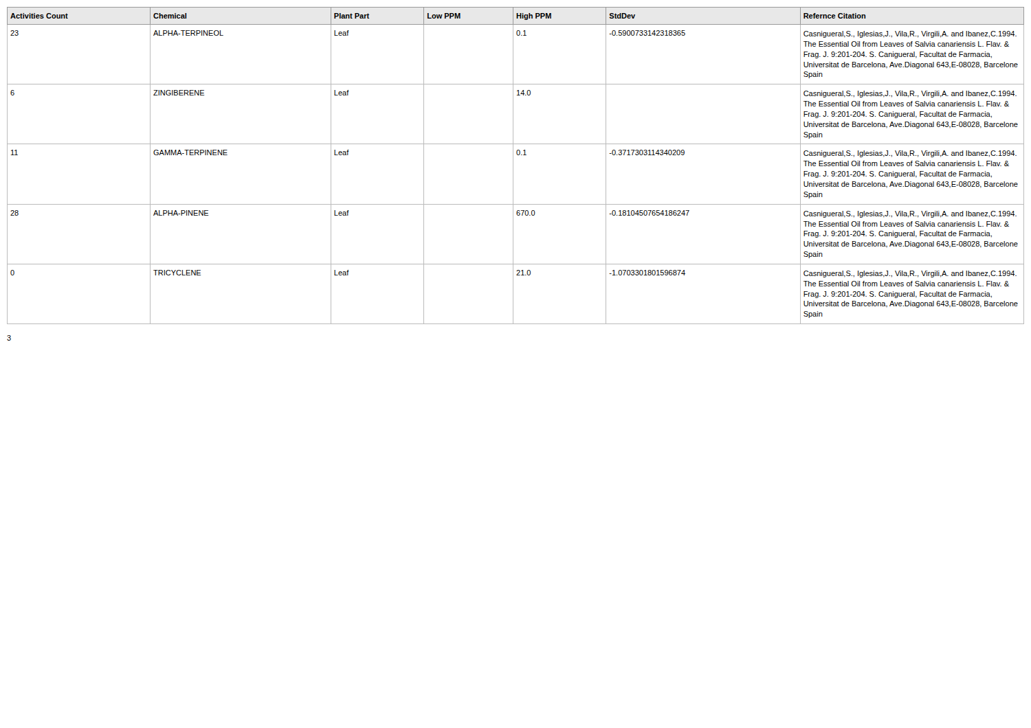| Activities Count | Chemical | Plant Part | Low PPM | High PPM | StdDev | Refernce Citation |
| --- | --- | --- | --- | --- | --- | --- |
| 23 | ALPHA-TERPINEOL | Leaf | | 0.1 | -0.5900733142318365 | Casnigueral,S., Iglesias,J., Vila,R., Virgili,A. and Ibanez,C.1994. The Essential Oil from Leaves of Salvia canariensis L. Flav. & Frag. J. 9:201-204. S. Canigueral, Facultat de Farmacia, Universitat de Barcelona, Ave.Diagonal 643,E-08028, Barcelone Spain |
| 6 | ZINGIBERENE | Leaf | | 14.0 | | Casnigueral,S., Iglesias,J., Vila,R., Virgili,A. and Ibanez,C.1994. The Essential Oil from Leaves of Salvia canariensis L. Flav. & Frag. J. 9:201-204. S. Canigueral, Facultat de Farmacia, Universitat de Barcelona, Ave.Diagonal 643,E-08028, Barcelone Spain |
| 11 | GAMMA-TERPINENE | Leaf | | 0.1 | -0.3717303114340209 | Casnigueral,S., Iglesias,J., Vila,R., Virgili,A. and Ibanez,C.1994. The Essential Oil from Leaves of Salvia canariensis L. Flav. & Frag. J. 9:201-204. S. Canigueral, Facultat de Farmacia, Universitat de Barcelona, Ave.Diagonal 643,E-08028, Barcelone Spain |
| 28 | ALPHA-PINENE | Leaf | | 670.0 | -0.18104507654186247 | Casnigueral,S., Iglesias,J., Vila,R., Virgili,A. and Ibanez,C.1994. The Essential Oil from Leaves of Salvia canariensis L. Flav. & Frag. J. 9:201-204. S. Canigueral, Facultat de Farmacia, Universitat de Barcelona, Ave.Diagonal 643,E-08028, Barcelone Spain |
| 0 | TRICYCLENE | Leaf | | 21.0 | -1.0703301801596874 | Casnigueral,S., Iglesias,J., Vila,R., Virgili,A. and Ibanez,C.1994. The Essential Oil from Leaves of Salvia canariensis L. Flav. & Frag. J. 9:201-204. S. Canigueral, Facultat de Farmacia, Universitat de Barcelona, Ave.Diagonal 643,E-08028, Barcelone Spain |
3